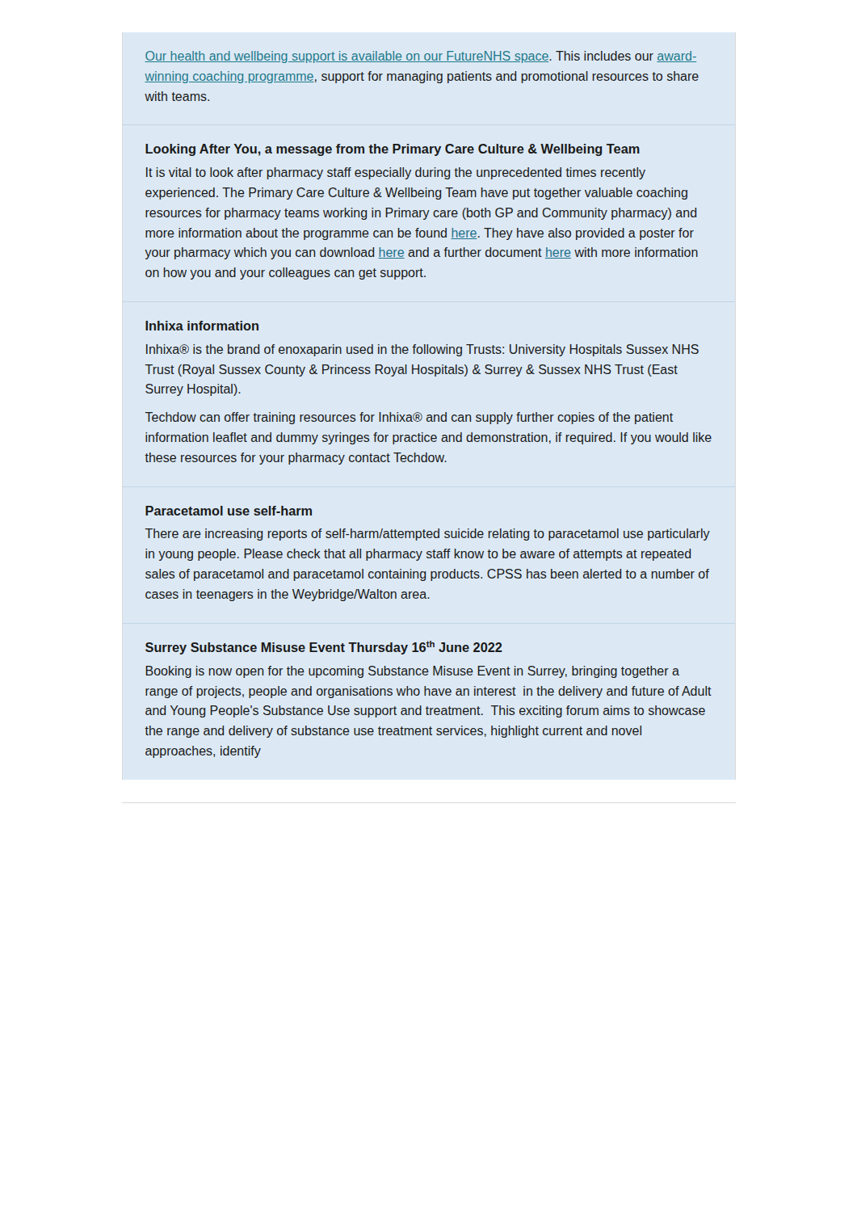Our health and wellbeing support is available on our FutureNHS space. This includes our award-winning coaching programme, support for managing patients and promotional resources to share with teams.
Looking After You, a message from the Primary Care Culture & Wellbeing Team
It is vital to look after pharmacy staff especially during the unprecedented times recently experienced. The Primary Care Culture & Wellbeing Team have put together valuable coaching resources for pharmacy teams working in Primary care (both GP and Community pharmacy) and more information about the programme can be found here. They have also provided a poster for your pharmacy which you can download here and a further document here with more information on how you and your colleagues can get support.
Inhixa information
Inhixa® is the brand of enoxaparin used in the following Trusts: University Hospitals Sussex NHS Trust (Royal Sussex County & Princess Royal Hospitals) & Surrey & Sussex NHS Trust (East Surrey Hospital).
Techdow can offer training resources for Inhixa® and can supply further copies of the patient information leaflet and dummy syringes for practice and demonstration, if required. If you would like these resources for your pharmacy contact Techdow.
Paracetamol use self-harm
There are increasing reports of self-harm/attempted suicide relating to paracetamol use particularly in young people. Please check that all pharmacy staff know to be aware of attempts at repeated sales of paracetamol and paracetamol containing products. CPSS has been alerted to a number of cases in teenagers in the Weybridge/Walton area.
Surrey Substance Misuse Event Thursday 16th June 2022
Booking is now open for the upcoming Substance Misuse Event in Surrey, bringing together a range of projects, people and organisations who have an interest in the delivery and future of Adult and Young People's Substance Use support and treatment. This exciting forum aims to showcase the range and delivery of substance use treatment services, highlight current and novel approaches, identify